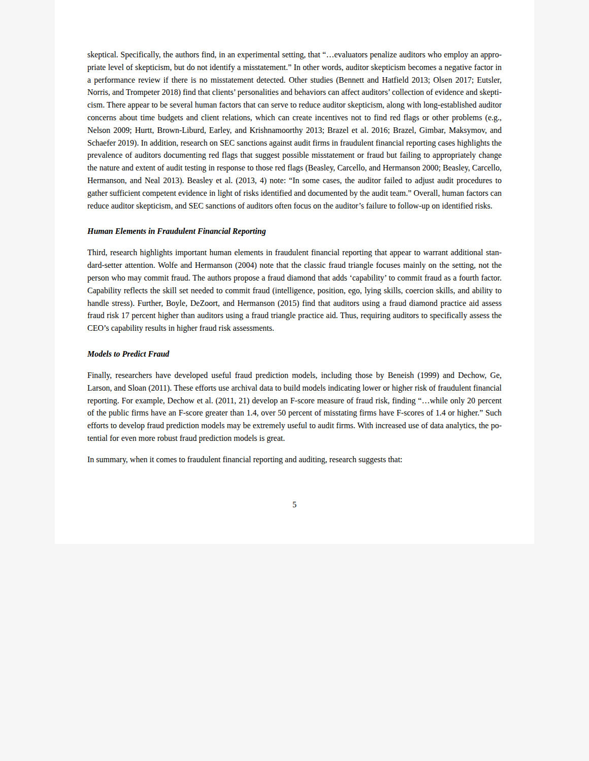skeptical. Specifically, the authors find, in an experimental setting, that “…evaluators penalize auditors who employ an appropriate level of skepticism, but do not identify a misstatement.” In other words, auditor skepticism becomes a negative factor in a performance review if there is no misstatement detected. Other studies (Bennett and Hatfield 2013; Olsen 2017; Eutsler, Norris, and Trompeter 2018) find that clients’ personalities and behaviors can affect auditors’ collection of evidence and skepticism. There appear to be several human factors that can serve to reduce auditor skepticism, along with long-established auditor concerns about time budgets and client relations, which can create incentives not to find red flags or other problems (e.g., Nelson 2009; Hurtt, Brown-Liburd, Earley, and Krishnamoorthy 2013; Brazel et al. 2016; Brazel, Gimbar, Maksymov, and Schaefer 2019). In addition, research on SEC sanctions against audit firms in fraudulent financial reporting cases highlights the prevalence of auditors documenting red flags that suggest possible misstatement or fraud but failing to appropriately change the nature and extent of audit testing in response to those red flags (Beasley, Carcello, and Hermanson 2000; Beasley, Carcello, Hermanson, and Neal 2013). Beasley et al. (2013, 4) note: “In some cases, the auditor failed to adjust audit procedures to gather sufficient competent evidence in light of risks identified and documented by the audit team.” Overall, human factors can reduce auditor skepticism, and SEC sanctions of auditors often focus on the auditor’s failure to follow-up on identified risks.
Human Elements in Fraudulent Financial Reporting
Third, research highlights important human elements in fraudulent financial reporting that appear to warrant additional standard-setter attention. Wolfe and Hermanson (2004) note that the classic fraud triangle focuses mainly on the setting, not the person who may commit fraud. The authors propose a fraud diamond that adds ‘capability’ to commit fraud as a fourth factor. Capability reflects the skill set needed to commit fraud (intelligence, position, ego, lying skills, coercion skills, and ability to handle stress). Further, Boyle, DeZoort, and Hermanson (2015) find that auditors using a fraud diamond practice aid assess fraud risk 17 percent higher than auditors using a fraud triangle practice aid. Thus, requiring auditors to specifically assess the CEO’s capability results in higher fraud risk assessments.
Models to Predict Fraud
Finally, researchers have developed useful fraud prediction models, including those by Beneish (1999) and Dechow, Ge, Larson, and Sloan (2011). These efforts use archival data to build models indicating lower or higher risk of fraudulent financial reporting. For example, Dechow et al. (2011, 21) develop an F-score measure of fraud risk, finding “…while only 20 percent of the public firms have an F-score greater than 1.4, over 50 percent of misstating firms have F-scores of 1.4 or higher.” Such efforts to develop fraud prediction models may be extremely useful to audit firms. With increased use of data analytics, the potential for even more robust fraud prediction models is great.
In summary, when it comes to fraudulent financial reporting and auditing, research suggests that:
5